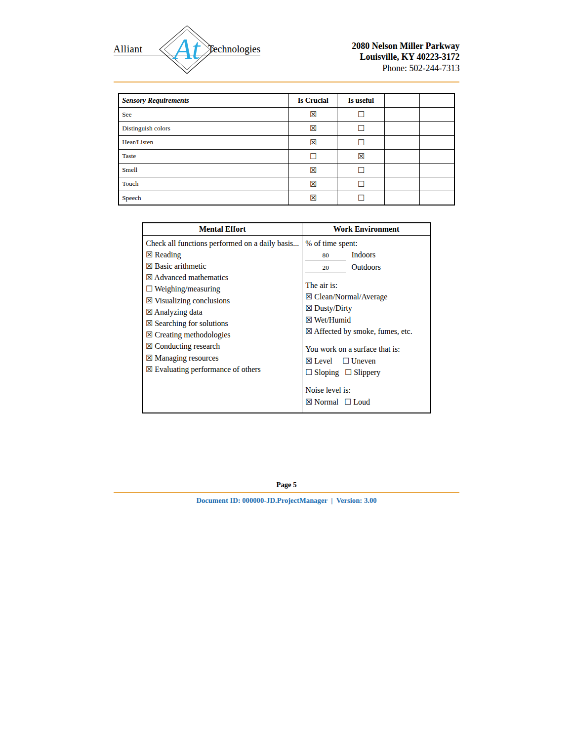Alliant
Technologies
At
2080 Nelson Miller Parkway
Louisville, KY 40223-3172
Phone: 502-244-7313
| Sensory Requirements | Is Crucial | Is useful | | |
| --- | --- | --- | --- | --- |
| See | ☒ | ☐ | | |
| Distinguish colors | ☒ | ☐ | | |
| Hear/Listen | ☒ | ☐ | | |
| Taste | ☐ | ☒ | | |
| Smell | ☒ | ☐ | | |
| Touch | ☒ | ☐ | | |
| Speech | ☒ | ☐ | | |
| Mental Effort | Work Environment |
| --- | --- |
| Check all functions performed on a daily basis... ☒ Reading ☒ Basic arithmetic ☒ Advanced mathematics ☐ Weighing/measuring ☒ Visualizing conclusions ☒ Analyzing data ☒ Searching for solutions ☒ Creating methodologies ☒ Conducting research ☒ Managing resources ☒ Evaluating performance of others | % of time spent: 80 Indoors 20 Outdoors The air is: ☒ Clean/Normal/Average ☒ Dusty/Dirty ☒ Wet/Humid ☒ Affected by smoke, fumes, etc. You work on a surface that is: ☒ Level ☐ Uneven ☐ Sloping ☐ Slippery Noise level is: ☒ Normal ☐ Loud |
Page 5
Document ID: 000000-JD.ProjectManager | Version: 3.00